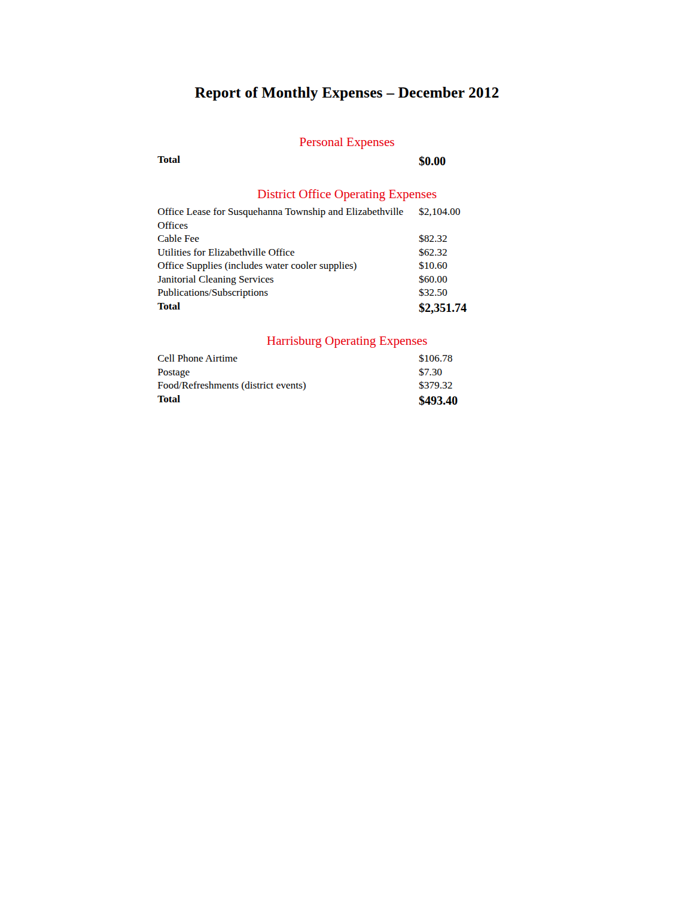Report of Monthly Expenses – December 2012
Personal Expenses
| Total | $0.00 |
District Office Operating Expenses
| Office Lease for Susquehanna Township and Elizabethville Offices | $2,104.00 |
| Cable Fee | $82.32 |
| Utilities for Elizabethville Office | $62.32 |
| Office Supplies (includes water cooler supplies) | $10.60 |
| Janitorial Cleaning Services | $60.00 |
| Publications/Subscriptions | $32.50 |
| Total | $2,351.74 |
Harrisburg Operating Expenses
| Cell Phone Airtime | $106.78 |
| Postage | $7.30 |
| Food/Refreshments (district events) | $379.32 |
| Total | $493.40 |